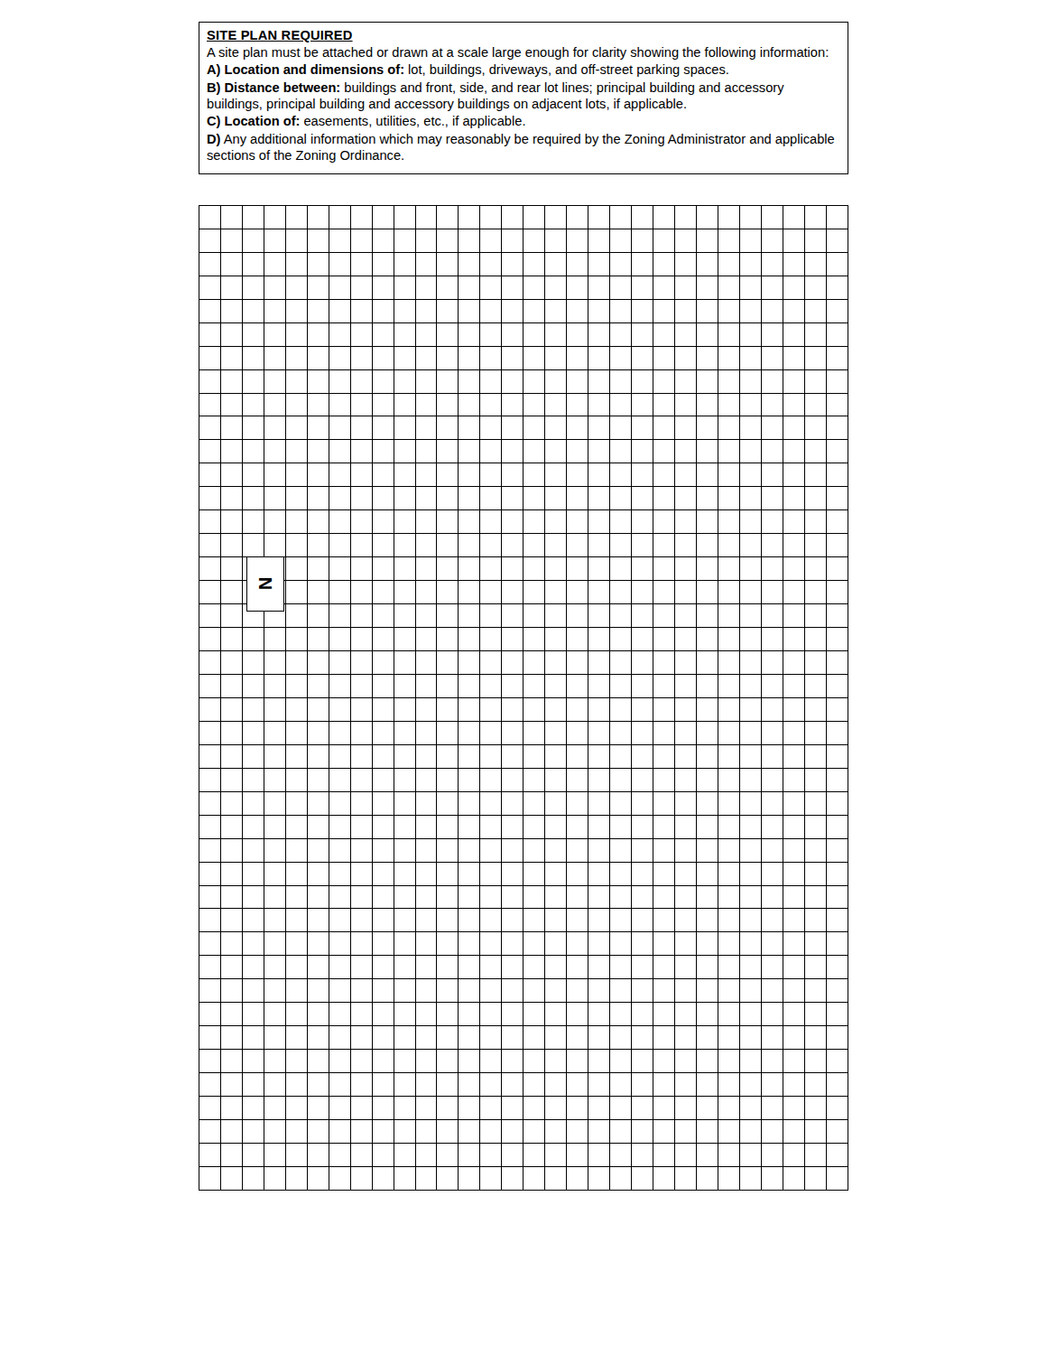SITE PLAN REQUIRED
A site plan must be attached or drawn at a scale large enough for clarity showing the following information:
A) Location and dimensions of: lot, buildings, driveways, and off-street parking spaces.
B) Distance between: buildings and front, side, and rear lot lines; principal building and accessory buildings, principal building and accessory buildings on adjacent lots, if applicable.
C) Location of: easements, utilities, etc., if applicable.
D) Any additional information which may reasonably be required by the Zoning Administrator and applicable sections of the Zoning Ordinance.
N